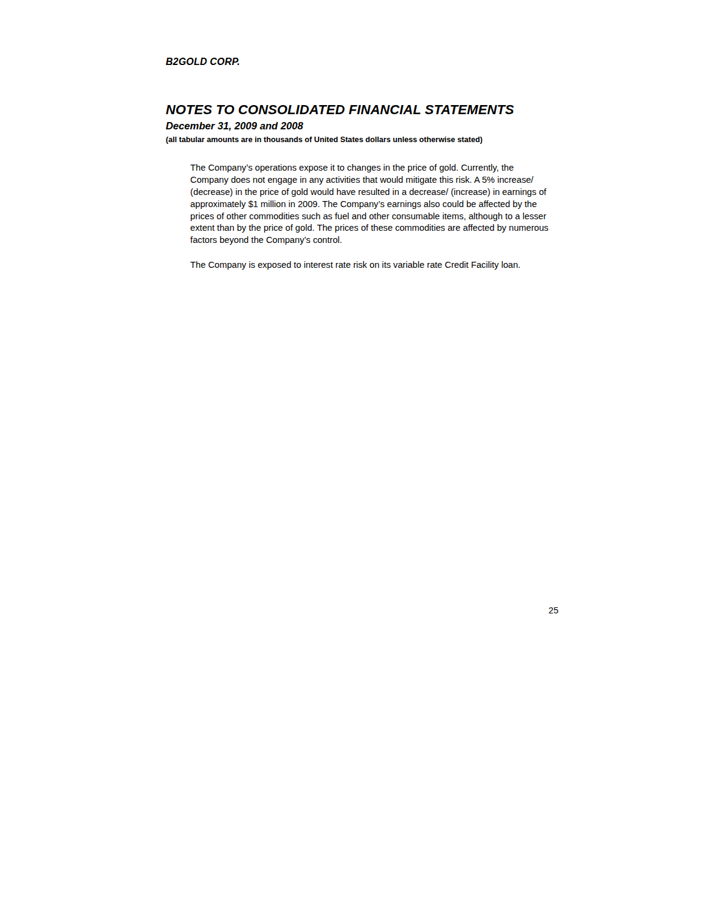B2GOLD CORP.
NOTES TO CONSOLIDATED FINANCIAL STATEMENTS
December 31, 2009 and 2008
(all tabular amounts are in thousands of United States dollars unless otherwise stated)
The Company’s operations expose it to changes in the price of gold. Currently, the Company does not engage in any activities that would mitigate this risk. A 5% increase/ (decrease) in the price of gold would have resulted in a decrease/ (increase) in earnings of approximately $1 million in 2009. The Company’s earnings also could be affected by the prices of other commodities such as fuel and other consumable items, although to a lesser extent than by the price of gold. The prices of these commodities are affected by numerous factors beyond the Company’s control.
The Company is exposed to interest rate risk on its variable rate Credit Facility loan.
25